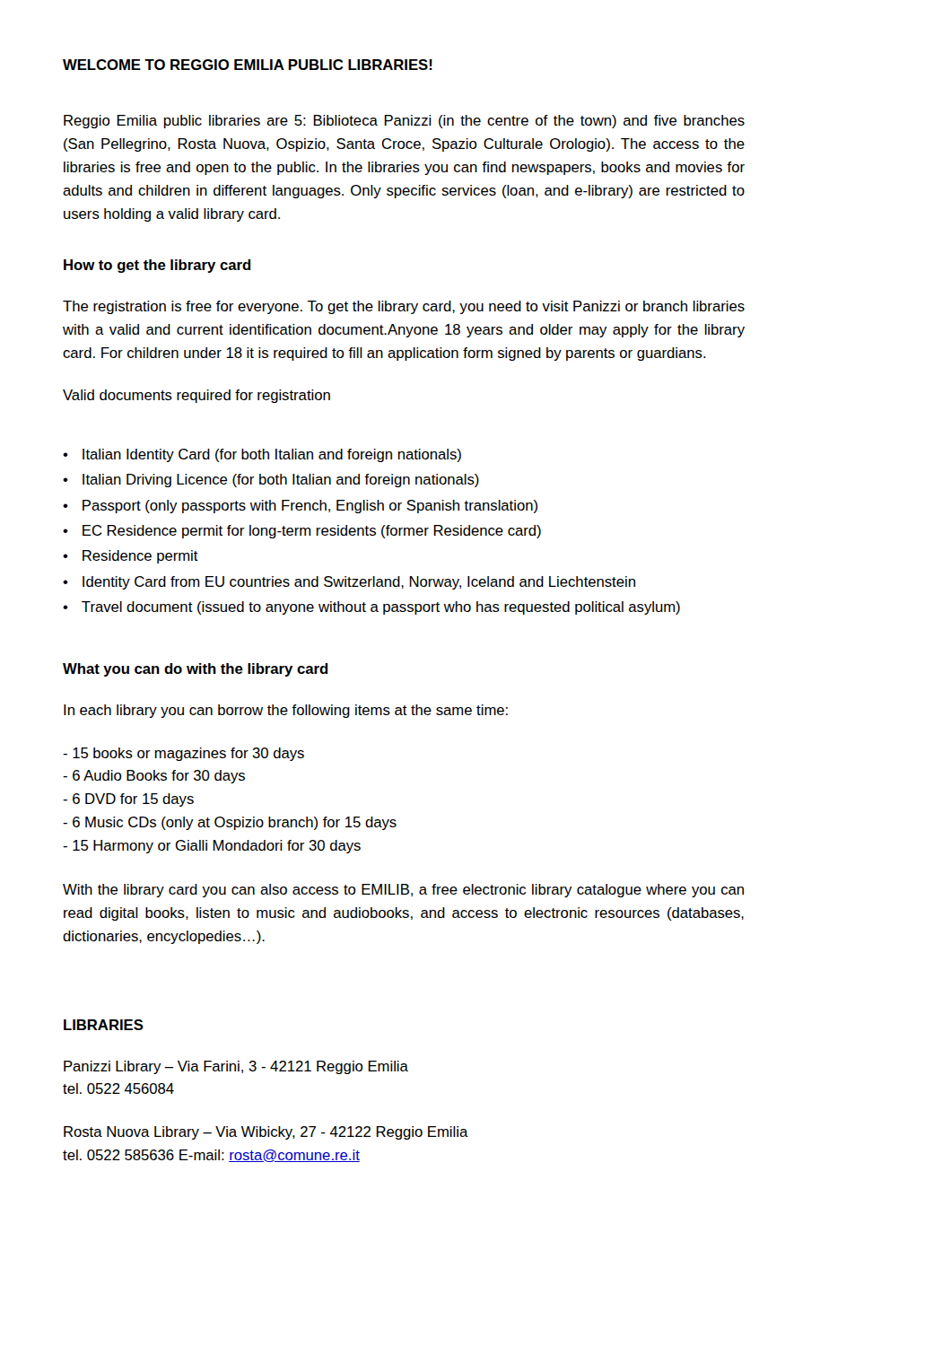WELCOME TO REGGIO EMILIA PUBLIC LIBRARIES!
Reggio Emilia public libraries are 5: Biblioteca Panizzi (in the centre of the town) and five branches (San Pellegrino, Rosta Nuova, Ospizio, Santa Croce, Spazio Culturale Orologio). The access to the libraries is free and open to the public. In the libraries you can find newspapers, books and movies for adults and children in different languages. Only specific services (loan, and e-library) are restricted to users holding a valid library card.
How to get the library card
The registration is free for everyone. To get the library card, you need to visit Panizzi or branch libraries with a valid and current identification document.Anyone 18 years and older may apply for the library card. For children under 18 it is required to fill an application form signed by parents or guardians.
Valid documents required for registration
Italian Identity Card (for both Italian and foreign nationals)
Italian Driving Licence (for both Italian and foreign nationals)
Passport (only passports with French, English or Spanish translation)
EC Residence permit for long-term residents (former Residence card)
Residence permit
Identity Card from EU countries and Switzerland, Norway, Iceland and Liechtenstein
Travel document (issued to anyone without a passport who has requested political asylum)
What you can do with the library card
In each library you can borrow the following items at the same time:
- 15 books or magazines for 30 days
- 6 Audio Books for 30 days
- 6 DVD for 15 days
- 6 Music CDs (only at Ospizio branch) for 15 days
- 15 Harmony or Gialli Mondadori for 30 days
With the library card you can also access to EMILIB, a free electronic library catalogue where you can read digital books, listen to music and audiobooks, and access to electronic resources (databases, dictionaries, encyclopedies…).
LIBRARIES
Panizzi Library – Via Farini, 3 - 42121 Reggio Emilia
tel. 0522 456084
Rosta Nuova Library – Via Wibicky, 27 - 42122 Reggio Emilia
tel. 0522 585636 E-mail: rosta@comune.re.it